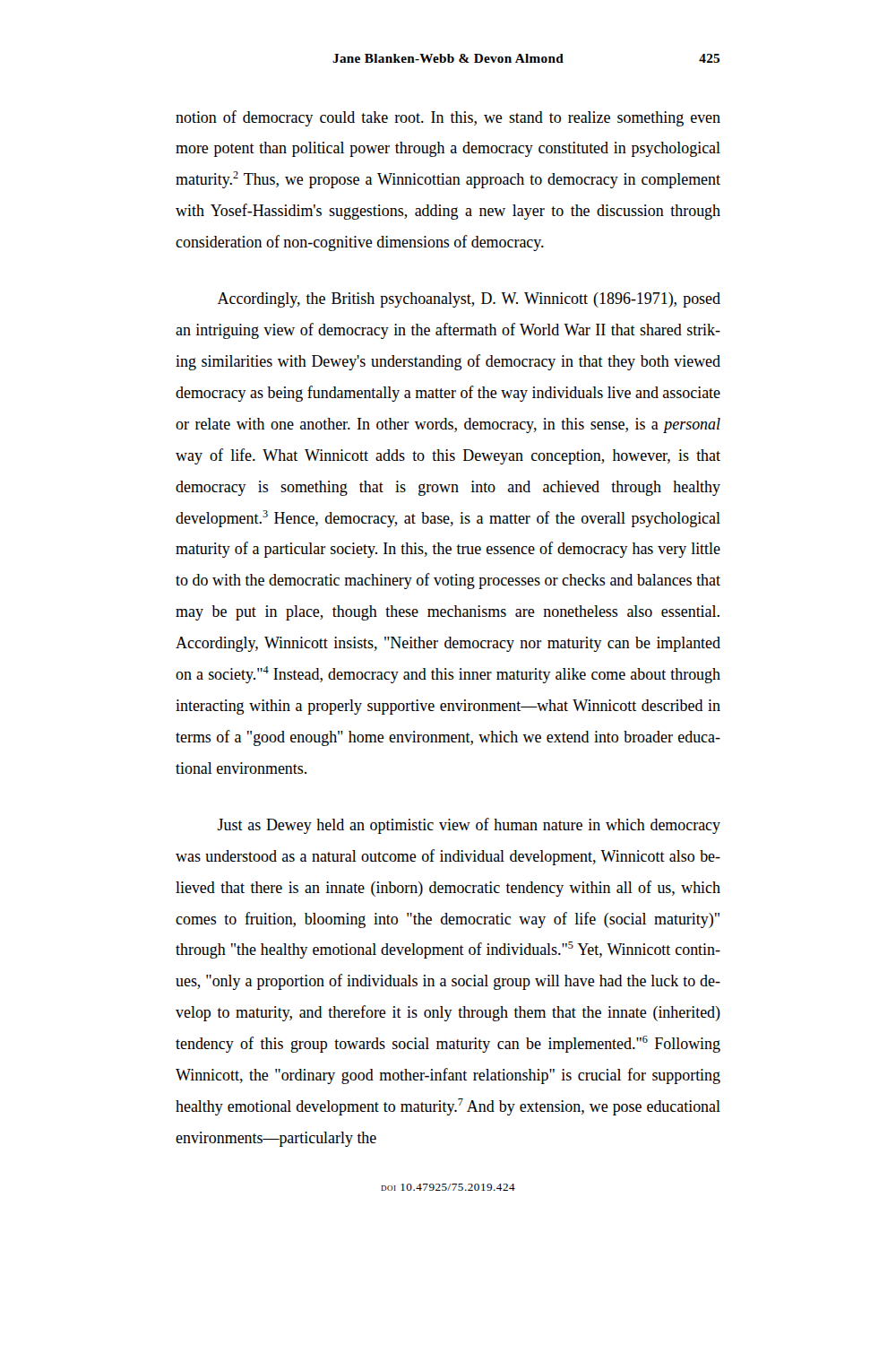Jane Blanken-Webb & Devon Almond 425
notion of democracy could take root. In this, we stand to realize something even more potent than political power through a democracy constituted in psychological maturity.2 Thus, we propose a Winnicottian approach to democracy in complement with Yosef-Hassidim's suggestions, adding a new layer to the discussion through consideration of non-cognitive dimensions of democracy.
Accordingly, the British psychoanalyst, D. W. Winnicott (1896-1971), posed an intriguing view of democracy in the aftermath of World War II that shared striking similarities with Dewey's understanding of democracy in that they both viewed democracy as being fundamentally a matter of the way individuals live and associate or relate with one another. In other words, democracy, in this sense, is a personal way of life. What Winnicott adds to this Deweyan conception, however, is that democracy is something that is grown into and achieved through healthy development.3 Hence, democracy, at base, is a matter of the overall psychological maturity of a particular society. In this, the true essence of democracy has very little to do with the democratic machinery of voting processes or checks and balances that may be put in place, though these mechanisms are nonetheless also essential. Accordingly, Winnicott insists, "Neither democracy nor maturity can be implanted on a society."4 Instead, democracy and this inner maturity alike come about through interacting within a properly supportive environment—what Winnicott described in terms of a "good enough" home environment, which we extend into broader educational environments.
Just as Dewey held an optimistic view of human nature in which democracy was understood as a natural outcome of individual development, Winnicott also believed that there is an innate (inborn) democratic tendency within all of us, which comes to fruition, blooming into "the democratic way of life (social maturity)" through "the healthy emotional development of individuals."5 Yet, Winnicott continues, "only a proportion of individuals in a social group will have had the luck to develop to maturity, and therefore it is only through them that the innate (inherited) tendency of this group towards social maturity can be implemented."6 Following Winnicott, the "ordinary good mother-infant relationship" is crucial for supporting healthy emotional development to maturity.7 And by extension, we pose educational environments—particularly the
doi 10.47925/75.2019.424